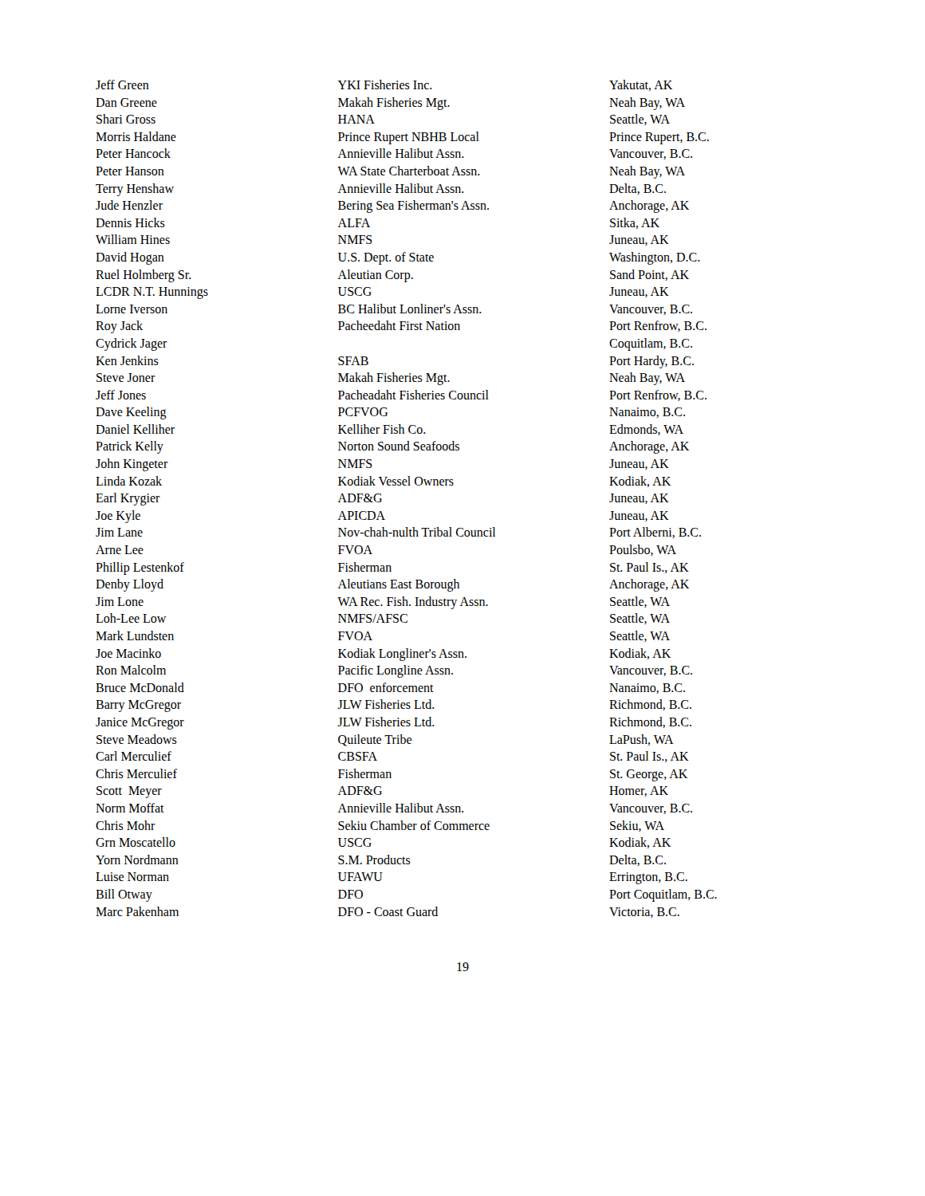| Jeff Green | YKI Fisheries Inc. | Yakutat, AK |
| Dan Greene | Makah Fisheries Mgt. | Neah Bay, WA |
| Shari Gross | HANA | Seattle, WA |
| Morris Haldane | Prince Rupert NBHB Local | Prince Rupert, B.C. |
| Peter Hancock | Annieville Halibut Assn. | Vancouver, B.C. |
| Peter Hanson | WA State Charterboat Assn. | Neah Bay, WA |
| Terry Henshaw | Annieville Halibut Assn. | Delta, B.C. |
| Jude Henzler | Bering Sea Fisherman's Assn. | Anchorage, AK |
| Dennis Hicks | ALFA | Sitka, AK |
| William Hines | NMFS | Juneau, AK |
| David Hogan | U.S. Dept. of State | Washington, D.C. |
| Ruel Holmberg Sr. | Aleutian Corp. | Sand Point, AK |
| LCDR N.T. Hunnings | USCG | Juneau, AK |
| Lorne Iverson | BC Halibut Lonliner's Assn. | Vancouver, B.C. |
| Roy Jack | Pacheedaht First Nation | Port Renfrow, B.C. |
| Cydrick Jager | | Coquitlam, B.C. |
| Ken Jenkins | SFAB | Port Hardy, B.C. |
| Steve Joner | Makah Fisheries Mgt. | Neah Bay, WA |
| Jeff Jones | Pacheadaht Fisheries Council | Port Renfrow, B.C. |
| Dave Keeling | PCFVOG | Nanaimo, B.C. |
| Daniel Kelliher | Kelliher Fish Co. | Edmonds, WA |
| Patrick Kelly | Norton Sound Seafoods | Anchorage, AK |
| John Kingeter | NMFS | Juneau, AK |
| Linda Kozak | Kodiak Vessel Owners | Kodiak, AK |
| Earl Krygier | ADF&G | Juneau, AK |
| Joe Kyle | APICDA | Juneau, AK |
| Jim Lane | Nov-chah-nulth Tribal Council | Port Alberni, B.C. |
| Arne Lee | FVOA | Poulsbo, WA |
| Phillip Lestenkof | Fisherman | St. Paul Is., AK |
| Denby Lloyd | Aleutians East Borough | Anchorage, AK |
| Jim Lone | WA Rec. Fish. Industry Assn. | Seattle, WA |
| Loh-Lee Low | NMFS/AFSC | Seattle, WA |
| Mark Lundsten | FVOA | Seattle, WA |
| Joe Macinko | Kodiak Longliner's Assn. | Kodiak, AK |
| Ron Malcolm | Pacific Longline Assn. | Vancouver, B.C. |
| Bruce McDonald | DFO enforcement | Nanaimo, B.C. |
| Barry McGregor | JLW Fisheries Ltd. | Richmond, B.C. |
| Janice McGregor | JLW Fisheries Ltd. | Richmond, B.C. |
| Steve Meadows | Quileute Tribe | LaPush, WA |
| Carl Merculief | CBSFA | St. Paul Is., AK |
| Chris Merculief | Fisherman | St. George, AK |
| Scott Meyer | ADF&G | Homer, AK |
| Norm Moffat | Annieville Halibut Assn. | Vancouver, B.C. |
| Chris Mohr | Sekiu Chamber of Commerce | Sekiu, WA |
| Grn Moscatello | USCG | Kodiak, AK |
| Yorn Nordmann | S.M. Products | Delta, B.C. |
| Luise Norman | UFAWU | Errington, B.C. |
| Bill Otway | DFO | Port Coquitlam, B.C. |
| Marc Pakenham | DFO - Coast Guard | Victoria, B.C. |
19